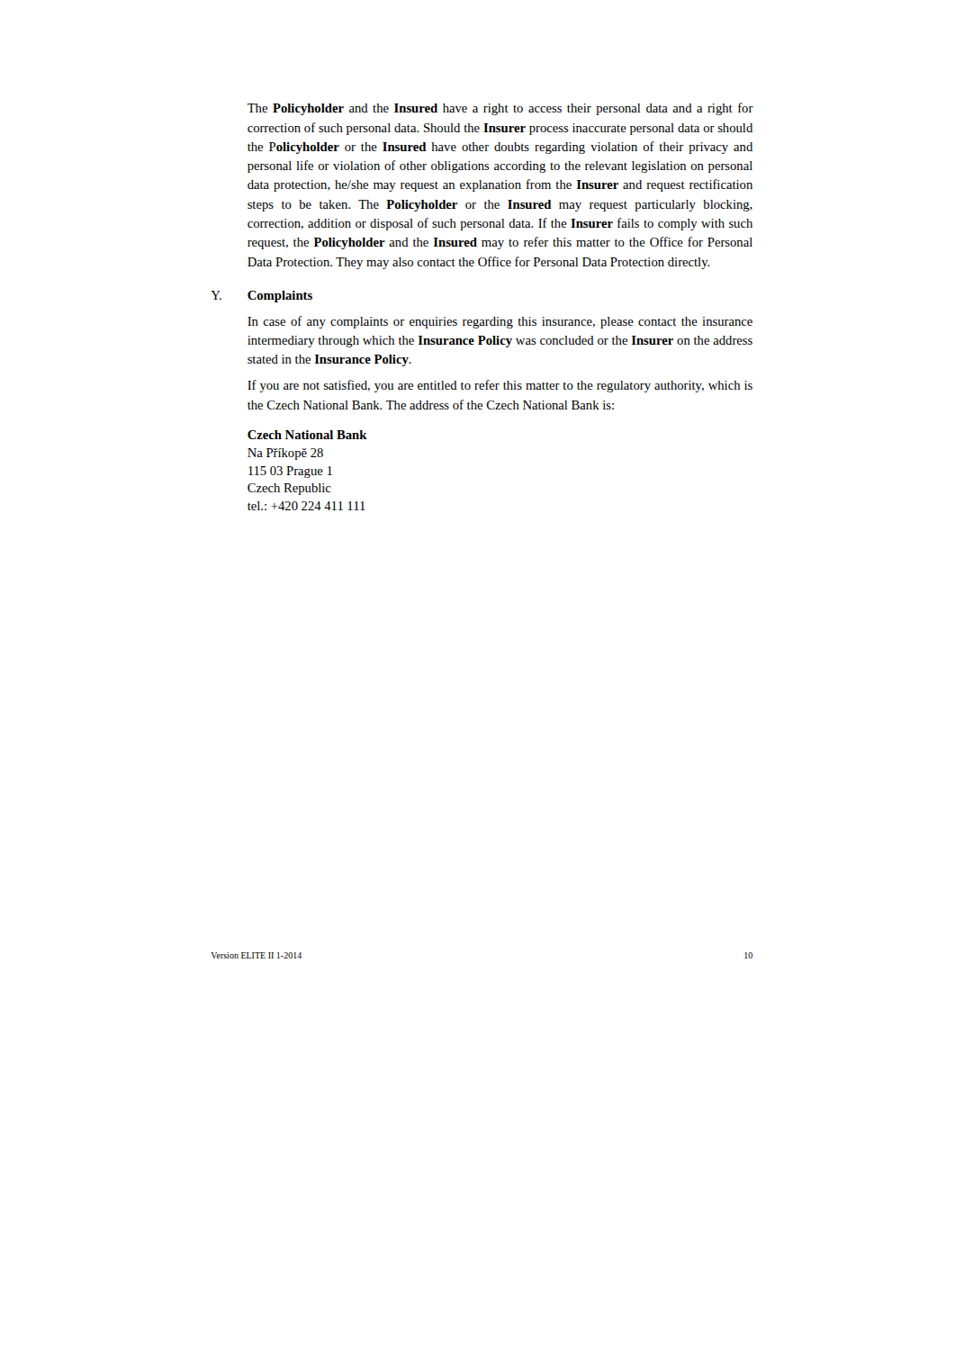The Policyholder and the Insured have a right to access their personal data and a right for correction of such personal data. Should the Insurer process inaccurate personal data or should the Policyholder or the Insured have other doubts regarding violation of their privacy and personal life or violation of other obligations according to the relevant legislation on personal data protection, he/she may request an explanation from the Insurer and request rectification steps to be taken. The Policyholder or the Insured may request particularly blocking, correction, addition or disposal of such personal data. If the Insurer fails to comply with such request, the Policyholder and the Insured may to refer this matter to the Office for Personal Data Protection. They may also contact the Office for Personal Data Protection directly.
Y.
Complaints
In case of any complaints or enquiries regarding this insurance, please contact the insurance intermediary through which the Insurance Policy was concluded or the Insurer on the address stated in the Insurance Policy.
If you are not satisfied, you are entitled to refer this matter to the regulatory authority, which is the Czech National Bank. The address of the Czech National Bank is:
Czech National Bank
Na Příkopě 28
115 03 Prague 1
Czech Republic
tel.: +420 224 411 111
Version ELITE II 1-2014 10